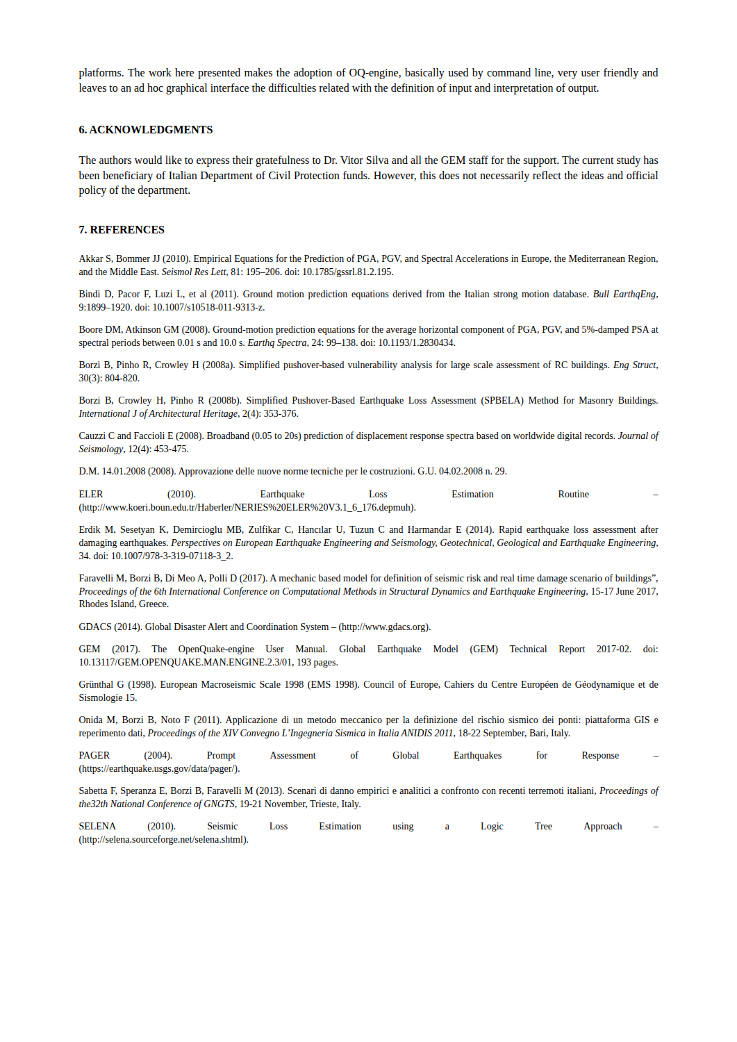platforms. The work here presented makes the adoption of OQ-engine, basically used by command line, very user friendly and leaves to an ad hoc graphical interface the difficulties related with the definition of input and interpretation of output.
6. ACKNOWLEDGMENTS
The authors would like to express their gratefulness to Dr. Vitor Silva and all the GEM staff for the support. The current study has been beneficiary of Italian Department of Civil Protection funds. However, this does not necessarily reflect the ideas and official policy of the department.
7. REFERENCES
Akkar S, Bommer JJ (2010). Empirical Equations for the Prediction of PGA, PGV, and Spectral Accelerations in Europe, the Mediterranean Region, and the Middle East. Seismol Res Lett, 81: 195–206. doi: 10.1785/gssrl.81.2.195.
Bindi D, Pacor F, Luzi L, et al (2011). Ground motion prediction equations derived from the Italian strong motion database. Bull EarthqEng, 9:1899–1920. doi: 10.1007/s10518-011-9313-z.
Boore DM, Atkinson GM (2008). Ground-motion prediction equations for the average horizontal component of PGA, PGV, and 5%-damped PSA at spectral periods between 0.01 s and 10.0 s. Earthq Spectra, 24: 99–138. doi: 10.1193/1.2830434.
Borzi B, Pinho R, Crowley H (2008a). Simplified pushover-based vulnerability analysis for large scale assessment of RC buildings. Eng Struct, 30(3): 804-820.
Borzi B, Crowley H, Pinho R (2008b). Simplified Pushover-Based Earthquake Loss Assessment (SPBELA) Method for Masonry Buildings. International J of Architectural Heritage, 2(4): 353-376.
Cauzzi C and Faccioli E (2008). Broadband (0.05 to 20s) prediction of displacement response spectra based on worldwide digital records. Journal of Seismology, 12(4): 453-475.
D.M. 14.01.2008 (2008). Approvazione delle nuove norme tecniche per le costruzioni. G.U. 04.02.2008 n. 29.
ELER (2010). Earthquake Loss Estimation Routine – (http://www.koeri.boun.edu.tr/Haberler/NERIES%20ELER%20V3.1_6_176.depmuh).
Erdik M, Sesetyan K, Demircioglu MB, Zulfikar C, Hancılar U, Tuzun C and Harmandar E (2014). Rapid earthquake loss assessment after damaging earthquakes. Perspectives on European Earthquake Engineering and Seismology, Geotechnical, Geological and Earthquake Engineering, 34. doi: 10.1007/978-3-319-07118-3_2.
Faravelli M, Borzi B, Di Meo A, Polli D (2017). A mechanic based model for definition of seismic risk and real time damage scenario of buildings”, Proceedings of the 6th International Conference on Computational Methods in Structural Dynamics and Earthquake Engineering, 15-17 June 2017, Rhodes Island, Greece.
GDACS (2014). Global Disaster Alert and Coordination System – (http://www.gdacs.org).
GEM (2017). The OpenQuake-engine User Manual. Global Earthquake Model (GEM) Technical Report 2017-02. doi: 10.13117/GEM.OPENQUAKE.MAN.ENGINE.2.3/01, 193 pages.
Grünthal G (1998). European Macroseismic Scale 1998 (EMS 1998). Council of Europe, Cahiers du Centre Européen de Géodynamique et de Sismologie 15.
Onida M, Borzi B, Noto F (2011). Applicazione di un metodo meccanico per la definizione del rischio sismico dei ponti: piattaforma GIS e reperimento dati, Proceedings of the XIV Convegno L’Ingegneria Sismica in Italia ANIDIS 2011, 18-22 September, Bari, Italy.
PAGER (2004). Prompt Assessment of Global Earthquakes for Response – (https://earthquake.usgs.gov/data/pager/).
Sabetta F, Speranza E, Borzi B, Faravelli M (2013). Scenari di danno empirici e analitici a confronto con recenti terremoti italiani, Proceedings of the32th National Conference of GNGTS, 19-21 November, Trieste, Italy.
SELENA (2010). Seismic Loss Estimation using a Logic Tree Approach – (http://selena.sourceforge.net/selena.shtml).